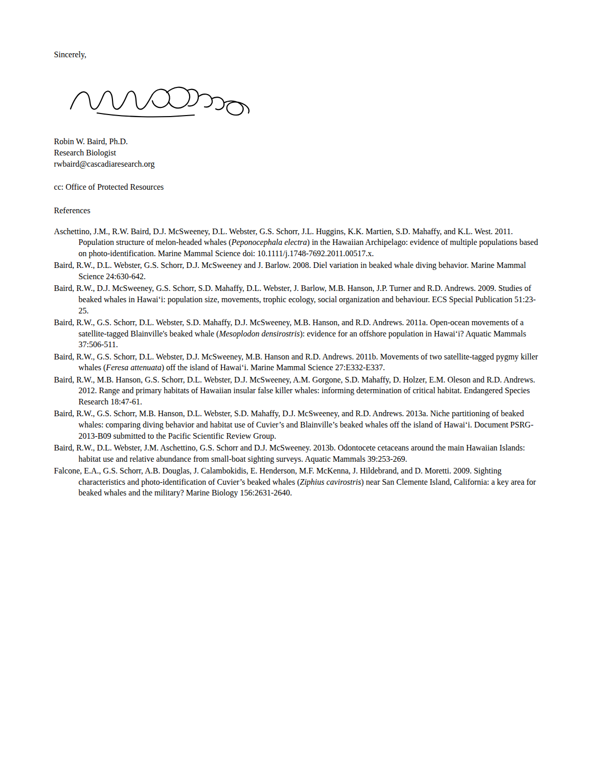Sincerely,
Robin W. Baird, Ph.D.
Research Biologist
rwbaird@cascadiaresearch.org
cc: Office of Protected Resources
References
Aschettino, J.M., R.W. Baird, D.J. McSweeney, D.L. Webster, G.S. Schorr, J.L. Huggins, K.K. Martien, S.D. Mahaffy, and K.L. West. 2011. Population structure of melon-headed whales (Peponocephala electra) in the Hawaiian Archipelago: evidence of multiple populations based on photo-identification. Marine Mammal Science doi: 10.1111/j.1748-7692.2011.00517.x.
Baird, R.W., D.L. Webster, G.S. Schorr, D.J. McSweeney and J. Barlow. 2008. Diel variation in beaked whale diving behavior. Marine Mammal Science 24:630-642.
Baird, R.W., D.J. McSweeney, G.S. Schorr, S.D. Mahaffy, D.L. Webster, J. Barlow, M.B. Hanson, J.P. Turner and R.D. Andrews. 2009. Studies of beaked whales in Hawaiʻi: population size, movements, trophic ecology, social organization and behaviour. ECS Special Publication 51:23-25.
Baird, R.W., G.S. Schorr, D.L. Webster, S.D. Mahaffy, D.J. McSweeney, M.B. Hanson, and R.D. Andrews. 2011a. Open-ocean movements of a satellite-tagged Blainville's beaked whale (Mesoplodon densirostris): evidence for an offshore population in Hawaiʻi? Aquatic Mammals 37:506-511.
Baird, R.W., G.S. Schorr, D.L. Webster, D.J. McSweeney, M.B. Hanson and R.D. Andrews. 2011b. Movements of two satellite-tagged pygmy killer whales (Feresa attenuata) off the island of Hawaiʻi. Marine Mammal Science 27:E332-E337.
Baird, R.W., M.B. Hanson, G.S. Schorr, D.L. Webster, D.J. McSweeney, A.M. Gorgone, S.D. Mahaffy, D. Holzer, E.M. Oleson and R.D. Andrews. 2012. Range and primary habitats of Hawaiian insular false killer whales: informing determination of critical habitat. Endangered Species Research 18:47-61.
Baird, R.W., G.S. Schorr, M.B. Hanson, D.L. Webster, S.D. Mahaffy, D.J. McSweeney, and R.D. Andrews. 2013a. Niche partitioning of beaked whales: comparing diving behavior and habitat use of Cuvier’s and Blainville’s beaked whales off the island of Hawaiʻi. Document PSRG-2013-B09 submitted to the Pacific Scientific Review Group.
Baird, R.W., D.L. Webster, J.M. Aschettino, G.S. Schorr and D.J. McSweeney. 2013b. Odontocete cetaceans around the main Hawaiian Islands: habitat use and relative abundance from small-boat sighting surveys. Aquatic Mammals 39:253-269.
Falcone, E.A., G.S. Schorr, A.B. Douglas, J. Calambokidis, E. Henderson, M.F. McKenna, J. Hildebrand, and D. Moretti. 2009. Sighting characteristics and photo-identification of Cuvier’s beaked whales (Ziphius cavirostris) near San Clemente Island, California: a key area for beaked whales and the military? Marine Biology 156:2631-2640.